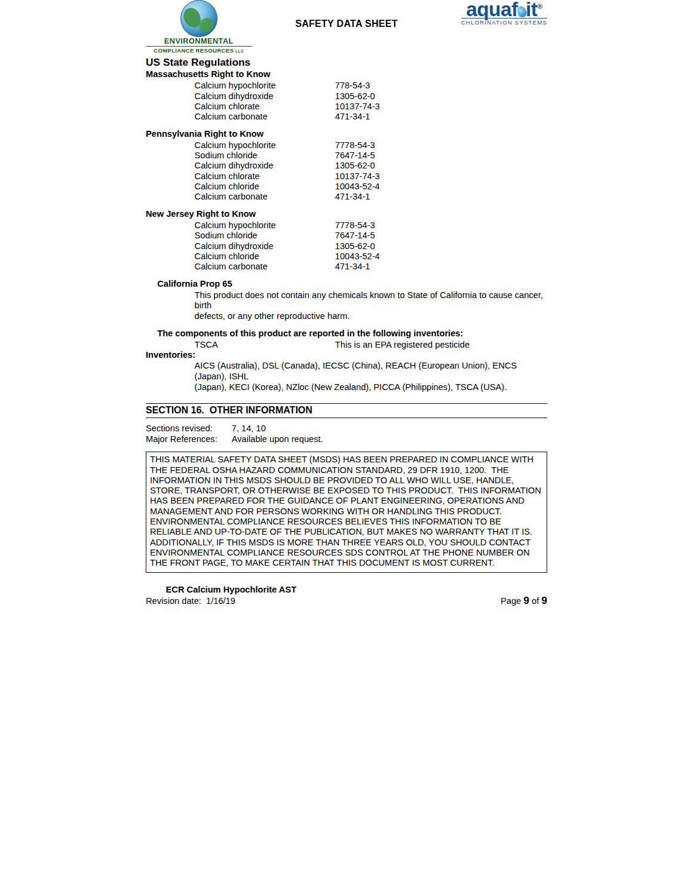ENVIRONMENTAL
COMPLIANCE RESOURCES LLC
SAFETY DATA SHEET
aquaf it®
CHLORINATION SYSTEMS
US State Regulations
Massachusetts Right to Know
| Calcium hypochlorite | 778-54-3 |
| Calcium dihydroxide | 1305-62-0 |
| Calcium chlorate | 10137-74-3 |
| Calcium carbonate | 471-34-1 |
Pennsylvania Right to Know
| Calcium hypochlorite | 7778-54-3 |
| Sodium chloride | 7647-14-5 |
| Calcium dihydroxide | 1305-62-0 |
| Calcium chlorate | 10137-74-3 |
| Calcium chloride | 10043-52-4 |
| Calcium carbonate | 471-34-1 |
New Jersey Right to Know
| Calcium hypochlorite | 7778-54-3 |
| Sodium chloride | 7647-14-5 |
| Calcium dihydroxide | 1305-62-0 |
| Calcium chloride | 10043-52-4 |
| Calcium carbonate | 471-34-1 |
California Prop 65
This product does not contain any chemicals known to State of California to cause cancer, birth
defects, or any other reproductive harm.
The components of this product are reported in the following inventories:
TSCA
This is an EPA registered pesticide
Inventories:
AICS (Australia), DSL (Canada), IECSC (China), REACH (European Union), ENCS (Japan), ISHL
(Japan), KECI (Korea), NZloc (New Zealand), PICCA (Philippines), TSCA (USA).
SECTION 16. OTHER INFORMATION
| Sections revised: | 7, 14, 10 |
| Major References: | Available upon request. |
This material safety data sheet (MSDS) has been prepared in compliance with the federal OSHA hazard communication standard, 29 DFR 1910, 1200. The information in this MSDS should be provided to all who will use, handle, store, transport, or otherwise be exposed to this product. This information has been prepared for the guidance of plant engineering, operations and management and for persons working with or handling this product. Environmental Compliance Resources believes this information to be reliable and up-to-date of the publication, but makes no warranty that it is. Additionally, if this MSDS is more than three years old, you should contact Environmental Compliance Resources SDS control at the phone number on the front page, to make certain that this document is most current.
ECR Calcium Hypochlorite AST
Revision date: 1/16/19
Page 9 of 9